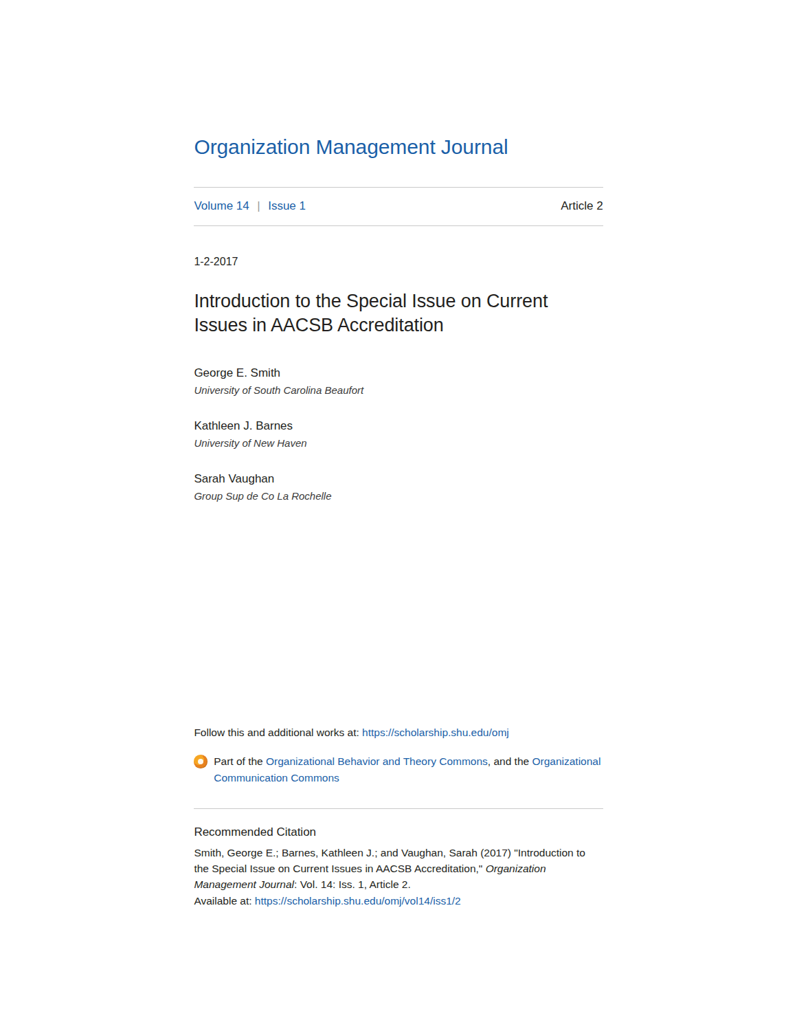Organization Management Journal
Volume 14 | Issue 1
Article 2
1-2-2017
Introduction to the Special Issue on Current Issues in AACSB Accreditation
George E. Smith
University of South Carolina Beaufort
Kathleen J. Barnes
University of New Haven
Sarah Vaughan
Group Sup de Co La Rochelle
Follow this and additional works at: https://scholarship.shu.edu/omj
Part of the Organizational Behavior and Theory Commons, and the Organizational Communication Commons
Recommended Citation
Smith, George E.; Barnes, Kathleen J.; and Vaughan, Sarah (2017) "Introduction to the Special Issue on Current Issues in AACSB Accreditation," Organization Management Journal: Vol. 14: Iss. 1, Article 2.
Available at: https://scholarship.shu.edu/omj/vol14/iss1/2